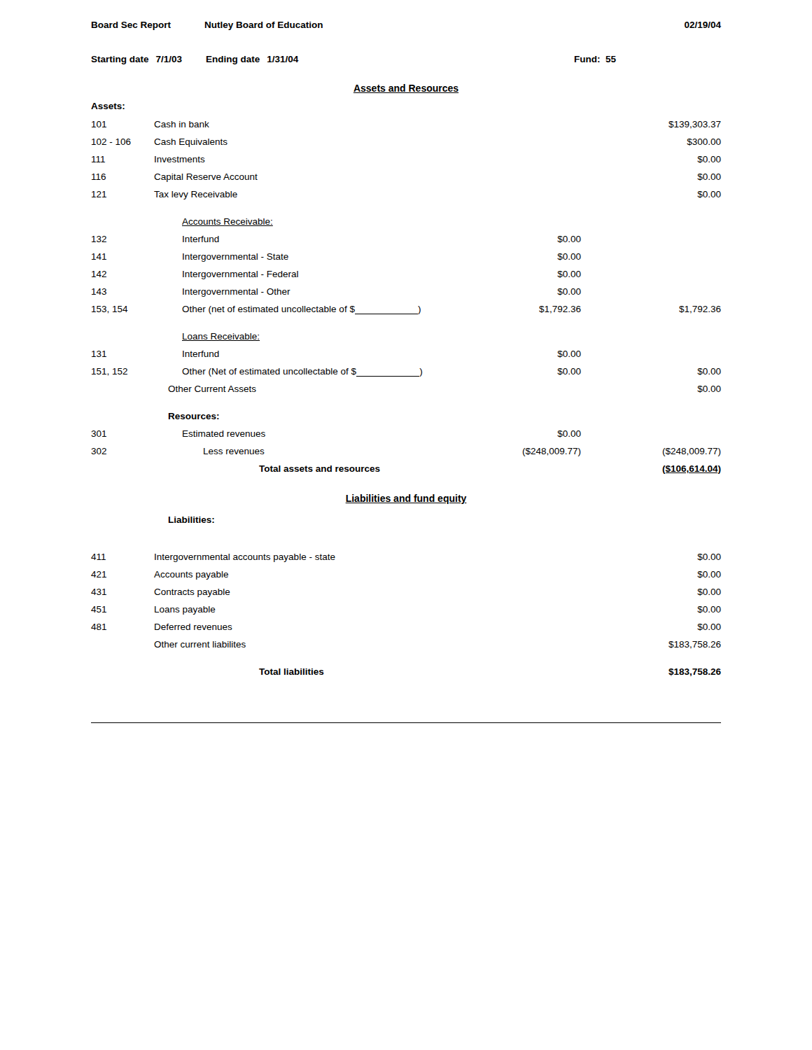Board Sec Report Nutley Board of Education 02/19/04
Starting date 7/1/03 Ending date 1/31/04 Fund: 55
Assets and Resources
Assets:
| 101 | Cash in bank | | $139,303.37 |
| 102 - 106 | Cash Equivalents | | $300.00 |
| 111 | Investments | | $0.00 |
| 116 | Capital Reserve Account | | $0.00 |
| 121 | Tax levy Receivable | | $0.00 |
| | Accounts Receivable: | | |
| 132 | Interfund | $0.00 | |
| 141 | Intergovernmental - State | $0.00 | |
| 142 | Intergovernmental - Federal | $0.00 | |
| 143 | Intergovernmental - Other | $0.00 | |
| 153, 154 | Other (net of estimated uncollectable of $ ) | $1,792.36 | $1,792.36 |
| | Loans Receivable: | | |
| 131 | Interfund | $0.00 | |
| 151, 152 | Other (Net of estimated uncollectable of $ ) | $0.00 | $0.00 |
| | Other Current Assets | | $0.00 |
| | Resources: |
| 301 | Estimated revenues | $0.00 | |
| 302 | Less revenues | ($248,009.77) | ($248,009.77) |
| | Total assets and resources | | ($106,614.04) |
Liabilities and fund equity
| | Liabilities: |
| 411 | Intergovernmental accounts payable - state | | $0.00 |
| 421 | Accounts payable | | $0.00 |
| 431 | Contracts payable | | $0.00 |
| 451 | Loans payable | | $0.00 |
| 481 | Deferred revenues | | $0.00 |
| | Other current liabilites | | $183,758.26 |
| | Total liabilities | | $183,758.26 |